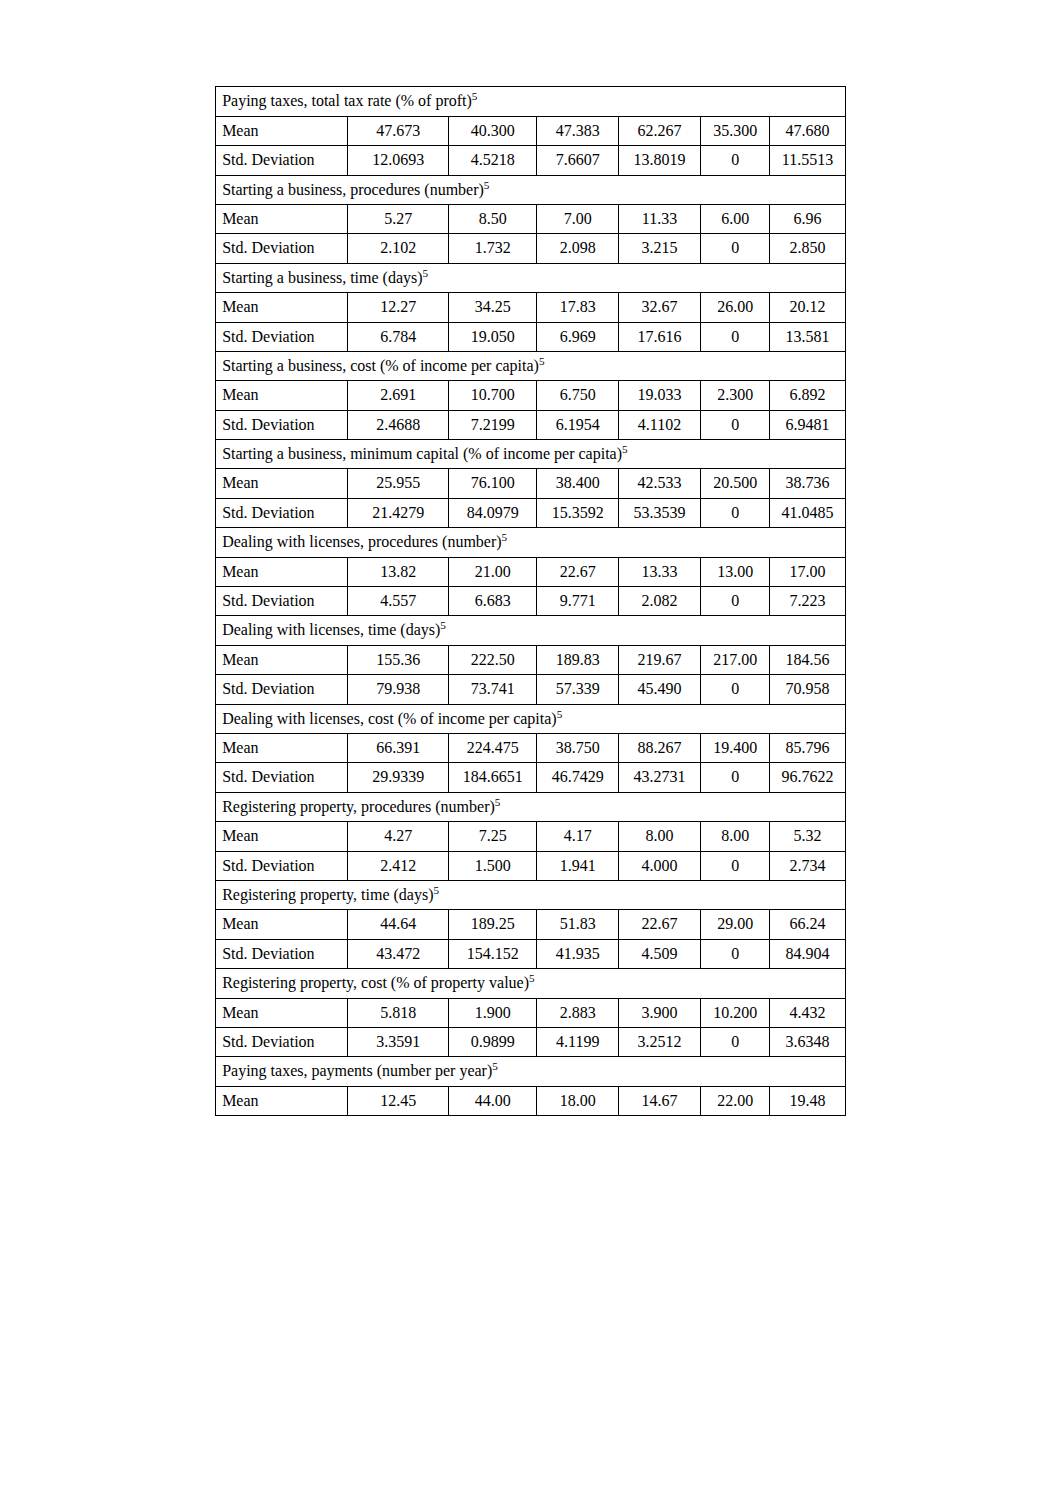| Paying taxes, total tax rate (% of proft) 5 |
| Mean | 47.673 | 40.300 | 47.383 | 62.267 | 35.300 | 47.680 |
| Std. Deviation | 12.0693 | 4.5218 | 7.6607 | 13.8019 | 0 | 11.5513 |
| Starting a business, procedures (number) 5 |
| Mean | 5.27 | 8.50 | 7.00 | 11.33 | 6.00 | 6.96 |
| Std. Deviation | 2.102 | 1.732 | 2.098 | 3.215 | 0 | 2.850 |
| Starting a business, time (days) 5 |
| Mean | 12.27 | 34.25 | 17.83 | 32.67 | 26.00 | 20.12 |
| Std. Deviation | 6.784 | 19.050 | 6.969 | 17.616 | 0 | 13.581 |
| Starting a business, cost (% of income per capita) 5 |
| Mean | 2.691 | 10.700 | 6.750 | 19.033 | 2.300 | 6.892 |
| Std. Deviation | 2.4688 | 7.2199 | 6.1954 | 4.1102 | 0 | 6.9481 |
| Starting a business, minimum capital (% of income per capita) 5 |
| Mean | 25.955 | 76.100 | 38.400 | 42.533 | 20.500 | 38.736 |
| Std. Deviation | 21.4279 | 84.0979 | 15.3592 | 53.3539 | 0 | 41.0485 |
| Dealing with licenses, procedures (number) 5 |
| Mean | 13.82 | 21.00 | 22.67 | 13.33 | 13.00 | 17.00 |
| Std. Deviation | 4.557 | 6.683 | 9.771 | 2.082 | 0 | 7.223 |
| Dealing with licenses, time (days) 5 |
| Mean | 155.36 | 222.50 | 189.83 | 219.67 | 217.00 | 184.56 |
| Std. Deviation | 79.938 | 73.741 | 57.339 | 45.490 | 0 | 70.958 |
| Dealing with licenses, cost (% of income per capita) 5 |
| Mean | 66.391 | 224.475 | 38.750 | 88.267 | 19.400 | 85.796 |
| Std. Deviation | 29.9339 | 184.6651 | 46.7429 | 43.2731 | 0 | 96.7622 |
| Registering property, procedures (number) 5 |
| Mean | 4.27 | 7.25 | 4.17 | 8.00 | 8.00 | 5.32 |
| Std. Deviation | 2.412 | 1.500 | 1.941 | 4.000 | 0 | 2.734 |
| Registering property, time (days) 5 |
| Mean | 44.64 | 189.25 | 51.83 | 22.67 | 29.00 | 66.24 |
| Std. Deviation | 43.472 | 154.152 | 41.935 | 4.509 | 0 | 84.904 |
| Registering property, cost (% of property value) 5 |
| Mean | 5.818 | 1.900 | 2.883 | 3.900 | 10.200 | 4.432 |
| Std. Deviation | 3.3591 | 0.9899 | 4.1199 | 3.2512 | 0 | 3.6348 |
| Paying taxes, payments (number per year) 5 |
| Mean | 12.45 | 44.00 | 18.00 | 14.67 | 22.00 | 19.48 |